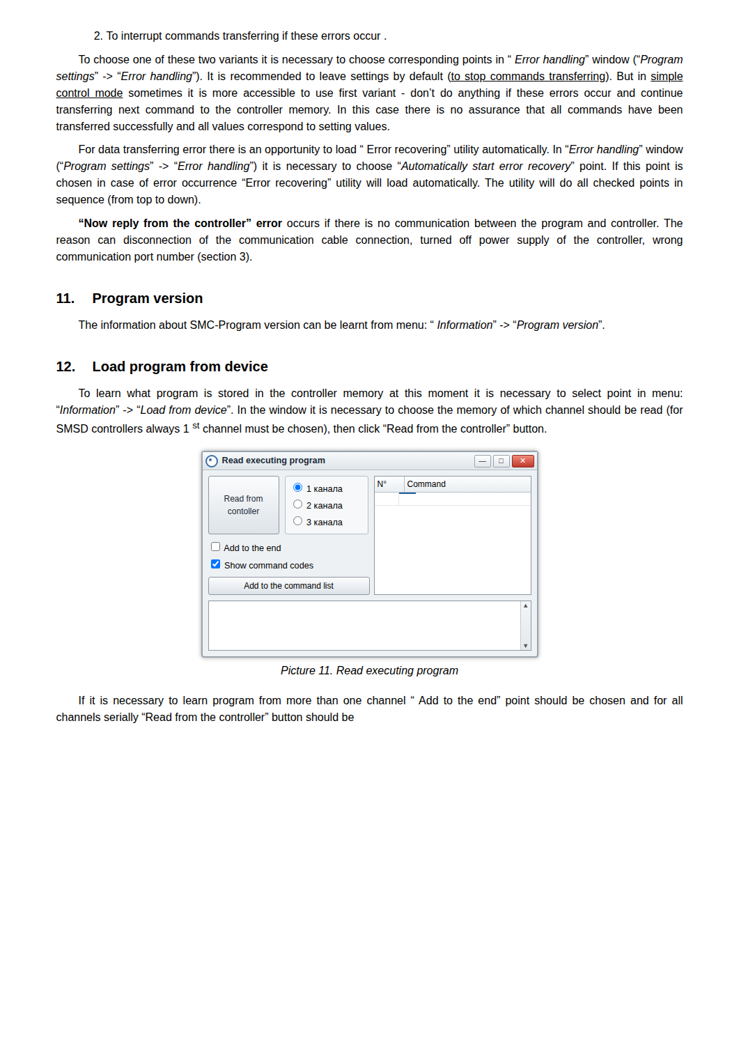To interrupt commands transferring if these errors occur .
To choose one of these two variants it is necessary to choose corresponding points in “ Error handling” window (“Program settings” -> “Error handling”). It is recommended to leave settings by default (to stop commands transferring). But in simple control mode sometimes it is more accessible to use first variant - don’t do anything if these errors occur and continue transferring next command to the controller memory. In this case there is no assurance that all commands have been transferred successfully and all values correspond to setting values.
For data transferring error there is an opportunity to load “ Error recovering” utility automatically. In “Error handling” window (“Program settings” -> “Error handling”) it is necessary to choose “Automatically start error recovery” point. If this point is chosen in case of error occurrence “Error recovering” utility will load automatically. The utility will do all checked points in sequence (from top to down).
“Now reply from the controller” error occurs if there is no communication between the program and controller. The reason can disconnection of the communication cable connection, turned off power supply of the controller, wrong communication port number (section 3).
11. Program version
The information about SMC-Program version can be learnt from menu: “ Information” -> “Program version”.
12. Load program from device
To learn what program is stored in the controller memory at this moment it is necessary to select point in menu: “Information” -> “Load from device”. In the window it is necessary to choose the memory of which channel should be read (for SMSD controllers always 1 st channel must be chosen), then click “Read from the controller” button.
Read executing program
—
□
✕
Read from
contoller
1 канала 2 канала 3 канала
Add to the end Show command codes
Add to the command list
N°
Command
▲▼
Picture 11. Read executing program
If it is necessary to learn program from more than one channel “ Add to the end” point should be chosen and for all channels serially “Read from the controller” button should be